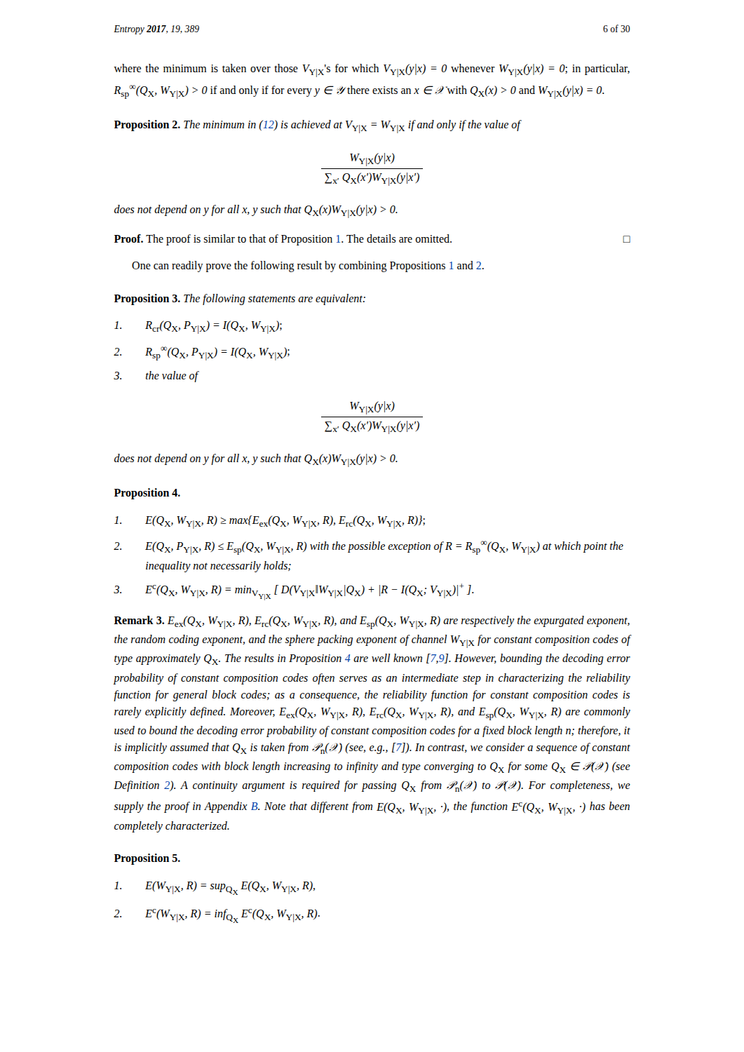Entropy 2017, 19, 389 6 of 30
where the minimum is taken over those VY|X's for which VY|X(y|x) = 0 whenever WY|X(y|x) = 0; in particular, Rsp∞(QX, WY|X) > 0 if and only if for every y ∈ 𝒴 there exists an x ∈ 𝒳 with QX(x) > 0 and WY|X(y|x) = 0.
Proposition 2. The minimum in (12) is achieved at VY|X = WY|X if and only if the value of
WY|X(y|x) ∑x′ QX(x′)WY|X(y|x′)
does not depend on y for all x, y such that QX(x)WY|X(y|x) > 0.
Proof. The proof is similar to that of Proposition 1. The details are omitted. □
One can readily prove the following result by combining Propositions 1 and 2.
Proposition 3. The following statements are equivalent:
1. Rcr(QX, PY|X) = I(QX, WY|X);
2. Rsp∞(QX, PY|X) = I(QX, WY|X);
3. the value of
WY|X(y|x) ∑x′ QX(x′)WY|X(y|x′)
does not depend on y for all x, y such that QX(x)WY|X(y|x) > 0.
Proposition 4.
1. E(QX, WY|X, R) ≥ max{Eex(QX, WY|X, R), Erc(QX, WY|X, R)};
2. E(QX, PY|X, R) ≤ Esp(QX, WY|X, R) with the possible exception of R = Rsp∞(QX, WY|X) at which point the inequality not necessarily holds;
3. Ec(QX, WY|X, R) = minVY|X [ D(VY|X‖WY|X|QX) + |R − I(QX; VY|X)|+ ].
Remark 3. Eex(QX, WY|X, R), Erc(QX, WY|X, R), and Esp(QX, WY|X, R) are respectively the expurgated exponent, the random coding exponent, and the sphere packing exponent of channel WY|X for constant composition codes of type approximately QX. The results in Proposition 4 are well known [7,9]. However, bounding the decoding error probability of constant composition codes often serves as an intermediate step in characterizing the reliability function for general block codes; as a consequence, the reliability function for constant composition codes is rarely explicitly defined. Moreover, Eex(QX, WY|X, R), Erc(QX, WY|X, R), and Esp(QX, WY|X, R) are commonly used to bound the decoding error probability of constant composition codes for a fixed block length n; therefore, it is implicitly assumed that QX is taken from 𝒫n(𝒳) (see, e.g., [7]). In contrast, we consider a sequence of constant composition codes with block length increasing to infinity and type converging to QX for some QX ∈ 𝒫(𝒳) (see Definition 2). A continuity argument is required for passing QX from 𝒫n(𝒳) to 𝒫(𝒳). For completeness, we supply the proof in Appendix B. Note that different from E(QX, WY|X, ·), the function Ec(QX, WY|X, ·) has been completely characterized.
Proposition 5.
1. E(WY|X, R) = supQX E(QX, WY|X, R),
2. Ec(WY|X, R) = infQX Ec(QX, WY|X, R).